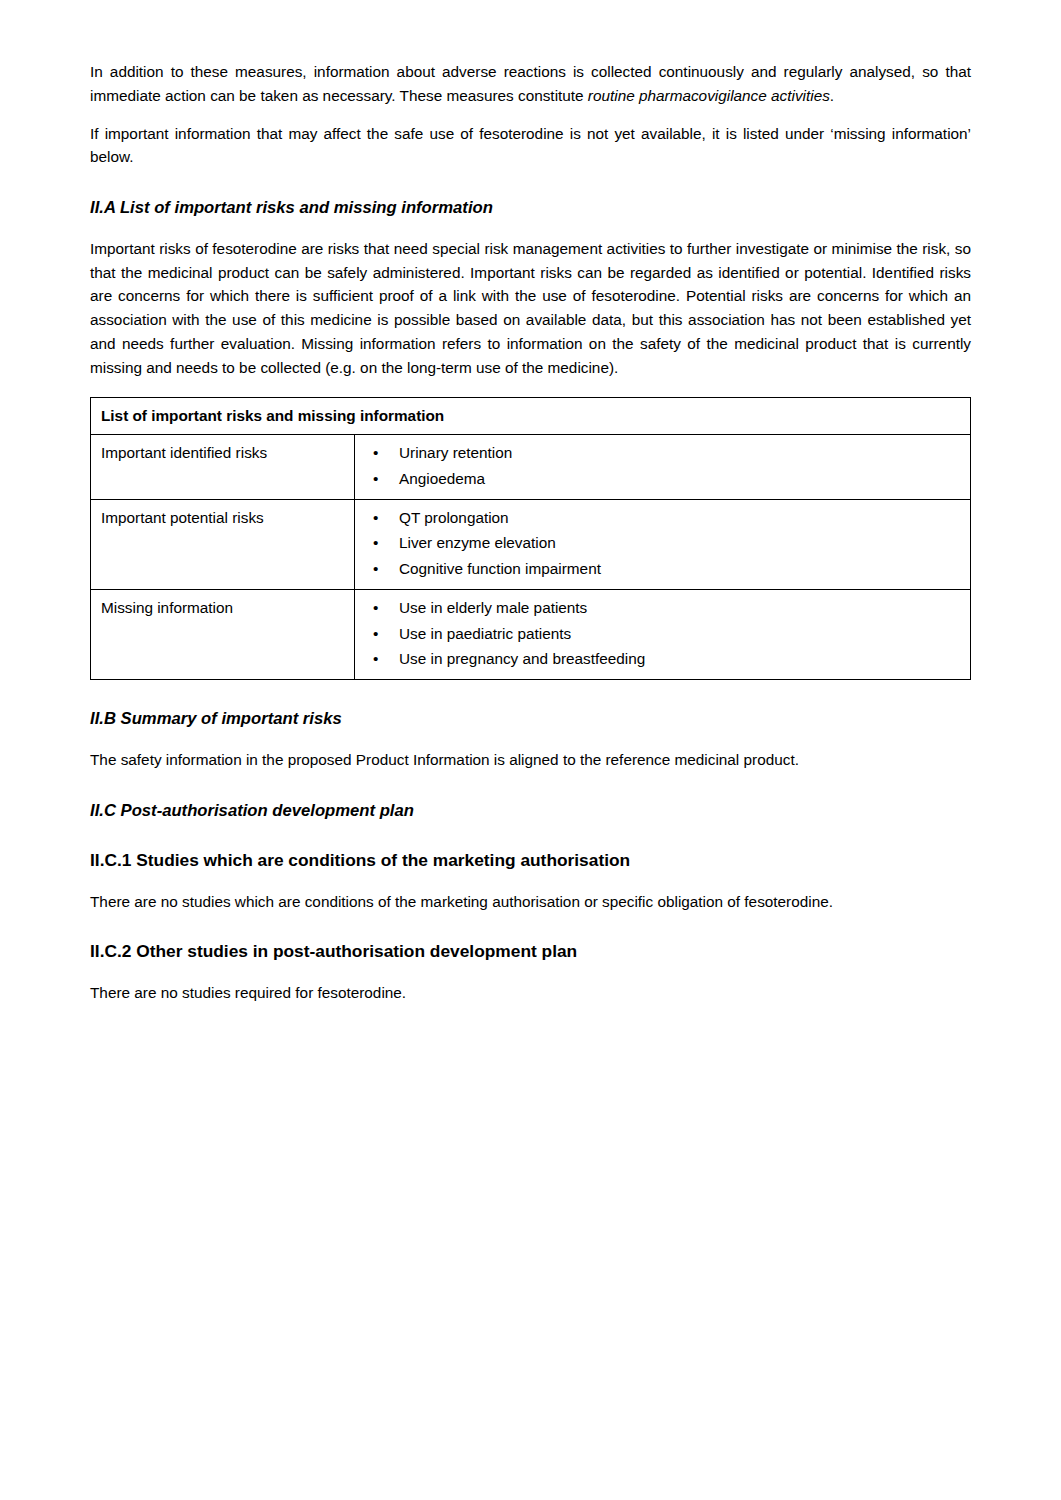In addition to these measures, information about adverse reactions is collected continuously and regularly analysed, so that immediate action can be taken as necessary. These measures constitute routine pharmacovigilance activities.
If important information that may affect the safe use of fesoterodine is not yet available, it is listed under ‘missing information’ below.
II.A List of important risks and missing information
Important risks of fesoterodine are risks that need special risk management activities to further investigate or minimise the risk, so that the medicinal product can be safely administered. Important risks can be regarded as identified or potential. Identified risks are concerns for which there is sufficient proof of a link with the use of fesoterodine. Potential risks are concerns for which an association with the use of this medicine is possible based on available data, but this association has not been established yet and needs further evaluation. Missing information refers to information on the safety of the medicinal product that is currently missing and needs to be collected (e.g. on the long-term use of the medicine).
| List of important risks and missing information |
| --- |
| Important identified risks | Urinary retention Angioedema |
| Important potential risks | QT prolongation Liver enzyme elevation Cognitive function impairment |
| Missing information | Use in elderly male patients Use in paediatric patients Use in pregnancy and breastfeeding |
II.B Summary of important risks
The safety information in the proposed Product Information is aligned to the reference medicinal product.
II.C Post-authorisation development plan
II.C.1 Studies which are conditions of the marketing authorisation
There are no studies which are conditions of the marketing authorisation or specific obligation of fesoterodine.
II.C.2 Other studies in post-authorisation development plan
There are no studies required for fesoterodine.